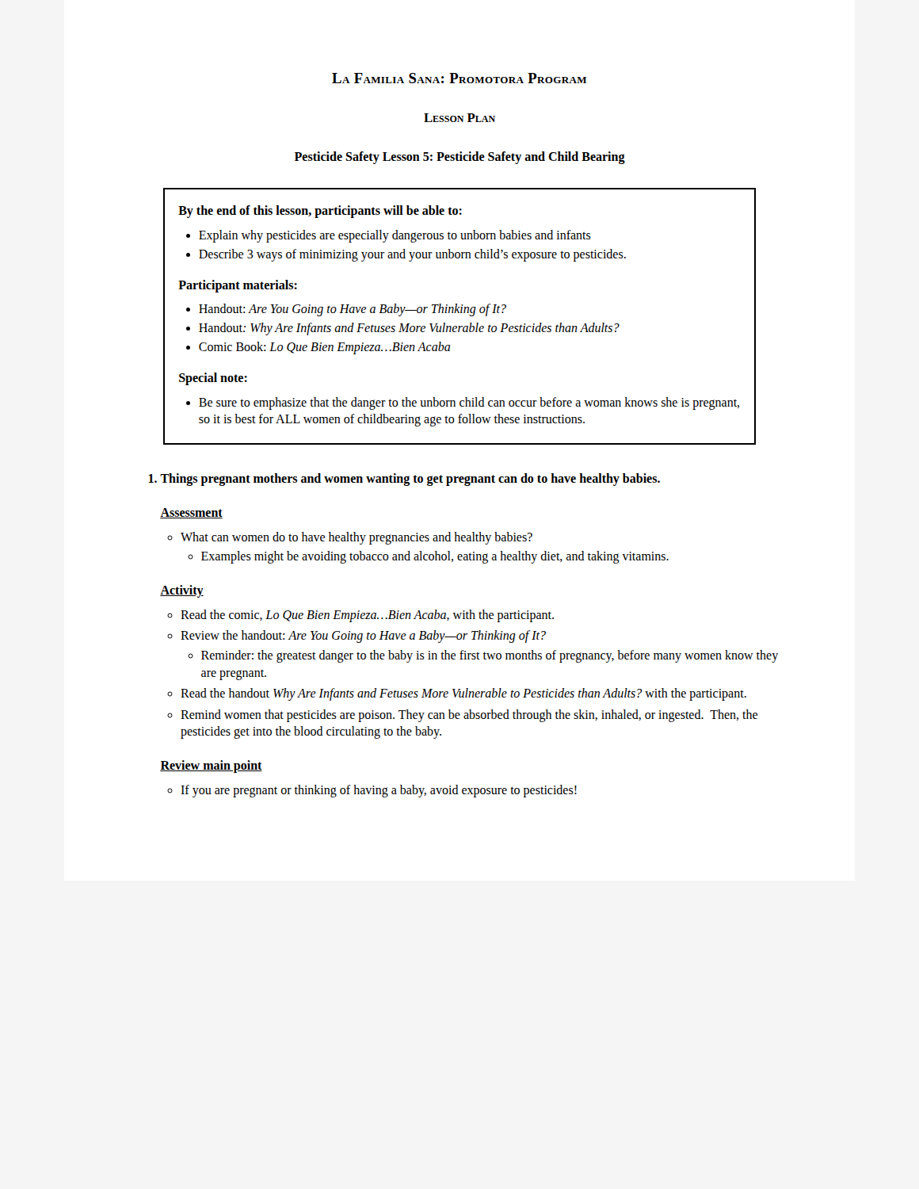La Familia Sana: Promotora Program
Lesson Plan
Pesticide Safety Lesson 5: Pesticide Safety and Child Bearing
By the end of this lesson, participants will be able to:
Explain why pesticides are especially dangerous to unborn babies and infants
Describe 3 ways of minimizing your and your unborn child’s exposure to pesticides.
Participant materials:
Handout: Are You Going to Have a Baby—or Thinking of It?
Handout: Why Are Infants and Fetuses More Vulnerable to Pesticides than Adults?
Comic Book: Lo Que Bien Empieza…Bien Acaba
Special note:
Be sure to emphasize that the danger to the unborn child can occur before a woman knows she is pregnant, so it is best for ALL women of childbearing age to follow these instructions.
Things pregnant mothers and women wanting to get pregnant can do to have healthy babies.
Assessment
What can women do to have healthy pregnancies and healthy babies?
Examples might be avoiding tobacco and alcohol, eating a healthy diet, and taking vitamins.
Activity
Read the comic, Lo Que Bien Empieza…Bien Acaba, with the participant.
Review the handout: Are You Going to Have a Baby—or Thinking of It?
Reminder: the greatest danger to the baby is in the first two months of pregnancy, before many women know they are pregnant.
Read the handout Why Are Infants and Fetuses More Vulnerable to Pesticides than Adults? with the participant.
Remind women that pesticides are poison. They can be absorbed through the skin, inhaled, or ingested. Then, the pesticides get into the blood circulating to the baby.
Review main point
If you are pregnant or thinking of having a baby, avoid exposure to pesticides!